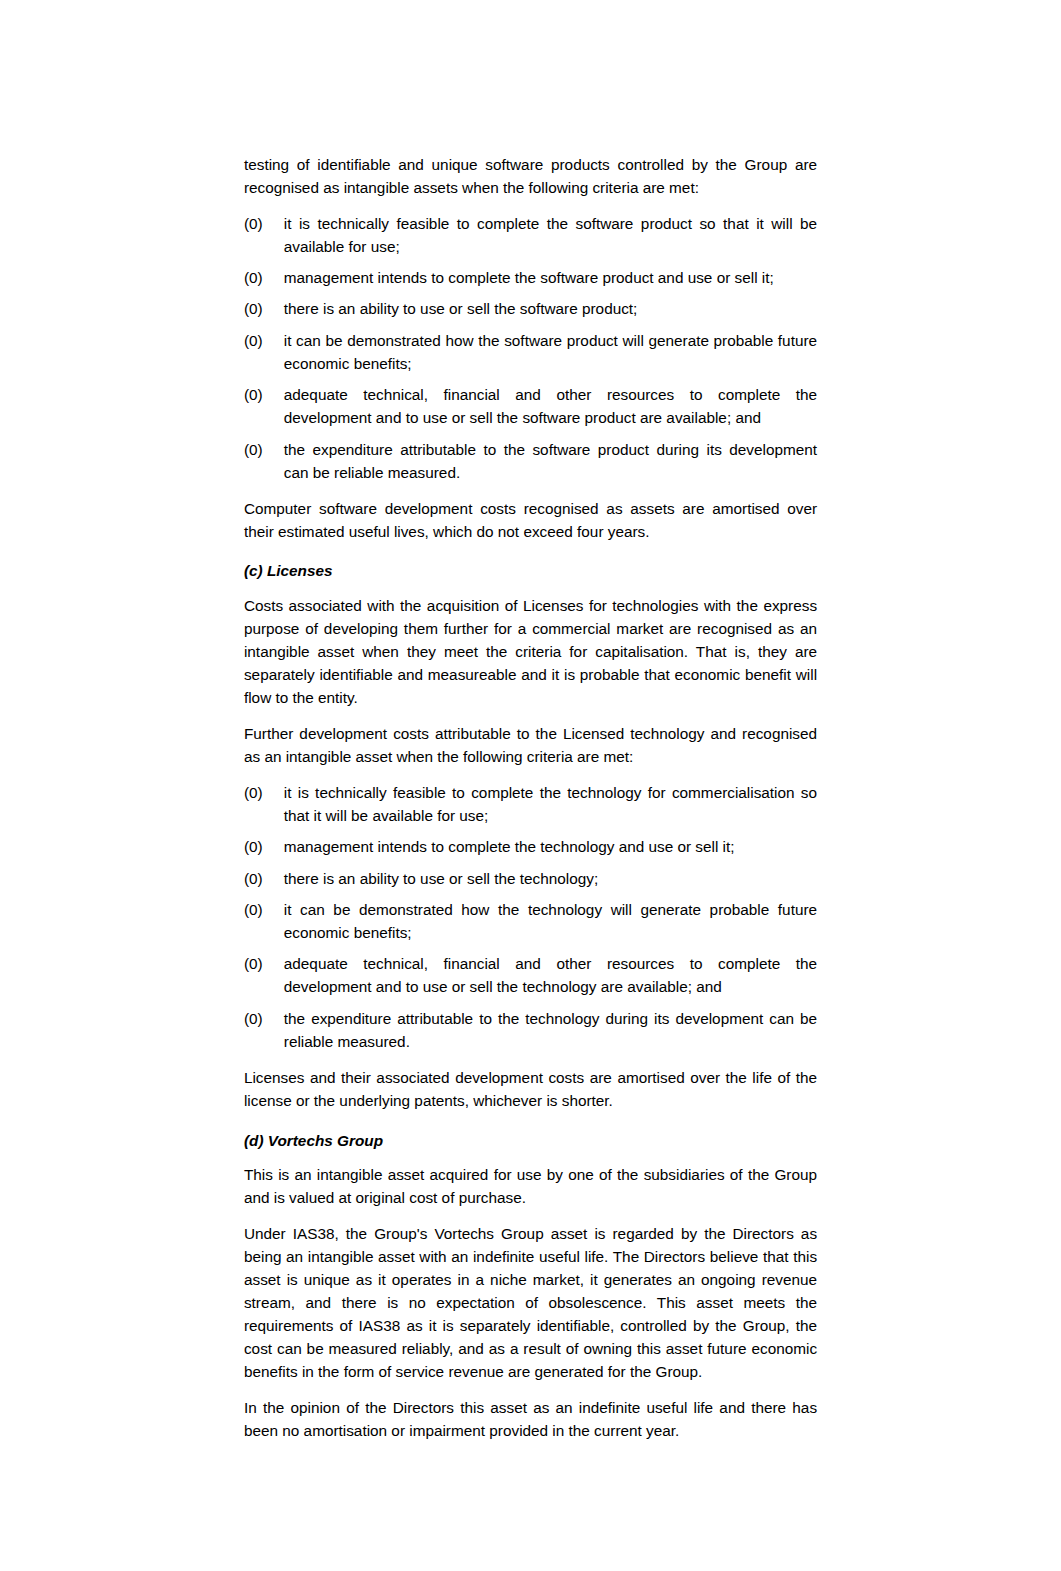testing of identifiable and unique software products controlled by the Group are recognised as intangible assets when the following criteria are met:
it is technically feasible to complete the software product so that it will be available for use;
management intends to complete the software product and use or sell it;
there is an ability to use or sell the software product;
it can be demonstrated how the software product will generate probable future economic benefits;
adequate technical, financial and other resources to complete the development and to use or sell the software product are available; and
the expenditure attributable to the software product during its development can be reliable measured.
Computer software development costs recognised as assets are amortised over their estimated useful lives, which do not exceed four years.
(c) Licenses
Costs associated with the acquisition of Licenses for technologies with the express purpose of developing them further for a commercial market are recognised as an intangible asset when they meet the criteria for capitalisation. That is, they are separately identifiable and measureable and it is probable that economic benefit will flow to the entity.
Further development costs attributable to the Licensed technology and recognised as an intangible asset when the following criteria are met:
it is technically feasible to complete the technology for commercialisation so that it will be available for use;
management intends to complete the technology and use or sell it;
there is an ability to use or sell the technology;
it can be demonstrated how the technology will generate probable future economic benefits;
adequate technical, financial and other resources to complete the development and to use or sell the technology are available; and
the expenditure attributable to the technology during its development can be reliable measured.
Licenses and their associated development costs are amortised over the life of the license or the underlying patents, whichever is shorter.
(d) Vortechs Group
This is an intangible asset acquired for use by one of the subsidiaries of the Group and is valued at original cost of purchase.
Under IAS38, the Group's Vortechs Group asset is regarded by the Directors as being an intangible asset with an indefinite useful life. The Directors believe that this asset is unique as it operates in a niche market, it generates an ongoing revenue stream, and there is no expectation of obsolescence. This asset meets the requirements of IAS38 as it is separately identifiable, controlled by the Group, the cost can be measured reliably, and as a result of owning this asset future economic benefits in the form of service revenue are generated for the Group.
In the opinion of the Directors this asset as an indefinite useful life and there has been no amortisation or impairment provided in the current year.